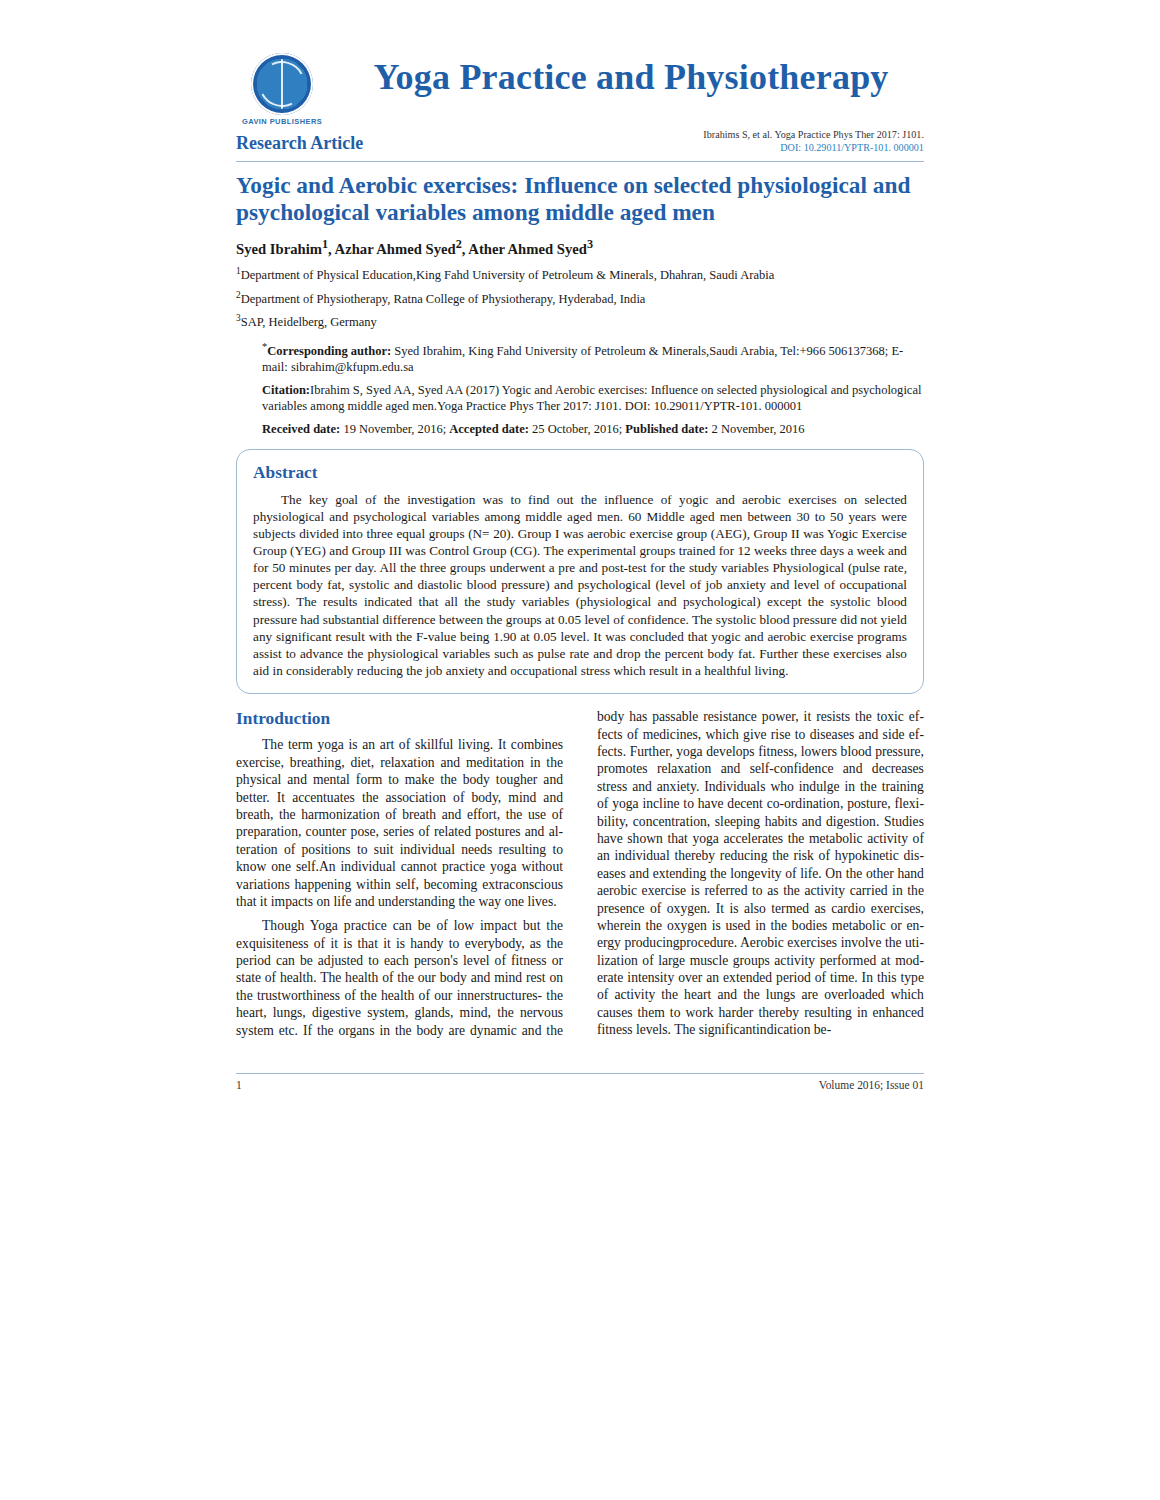GAVIN PUBLISHERS
Yoga Practice and Physiotherapy
Research Article
Ibrahims S, et al. Yoga Practice Phys Ther 2017: J101.
DOI: 10.29011/YPTR-101. 000001
Yogic and Aerobic exercises: Influence on selected physiological and psychological variables among middle aged men
Syed Ibrahim1, Azhar Ahmed Syed2, Ather Ahmed Syed3
1Department of Physical Education,King Fahd University of Petroleum & Minerals, Dhahran, Saudi Arabia
2Department of Physiotherapy, Ratna College of Physiotherapy, Hyderabad, India
3SAP, Heidelberg, Germany
*Corresponding author: Syed Ibrahim, King Fahd University of Petroleum & Minerals,Saudi Arabia, Tel:+966 506137368; E-mail: sibrahim@kfupm.edu.sa
Citation: Ibrahim S, Syed AA, Syed AA (2017) Yogic and Aerobic exercises: Influence on selected physiological and psychological variables among middle aged men.Yoga Practice Phys Ther 2017: J101. DOI: 10.29011/YPTR-101. 000001
Received date: 19 November, 2016; Accepted date: 25 October, 2016; Published date: 2 November, 2016
Abstract
The key goal of the investigation was to find out the influence of yogic and aerobic exercises on selected physiological and psychological variables among middle aged men. 60 Middle aged men between 30 to 50 years were subjects divided into three equal groups (N= 20). Group I was aerobic exercise group (AEG), Group II was Yogic Exercise Group (YEG) and Group III was Control Group (CG). The experimental groups trained for 12 weeks three days a week and for 50 minutes per day. All the three groups underwent a pre and post-test for the study variables Physiological (pulse rate, percent body fat, systolic and diastolic blood pressure) and psychological (level of job anxiety and level of occupational stress). The results indicated that all the study variables (physiological and psychological) except the systolic blood pressure had substantial difference between the groups at 0.05 level of confidence. The systolic blood pressure did not yield any significant result with the F-value being 1.90 at 0.05 level. It was concluded that yogic and aerobic exercise programs assist to advance the physiological variables such as pulse rate and drop the percent body fat. Further these exercises also aid in considerably reducing the job anxiety and occupational stress which result in a healthful living.
Introduction
The term yoga is an art of skillful living. It combines exercise, breathing, diet, relaxation and meditation in the physical and mental form to make the body tougher and better. It accentuates the association of body, mind and breath, the harmonization of breath and effort, the use of preparation, counter pose, series of related postures and alteration of positions to suit individual needs resulting to know one self.An individual cannot practice yoga without variations happening within self, becoming extraconscious that it impacts on life and understanding the way one lives.
Though Yoga practice can be of low impact but the exquisiteness of it is that it is handy to everybody, as the period can be adjusted to each person's level of fitness or state of health. The health of the our body and mind rest on the trustworthiness of the health of our innerstructures- the heart, lungs, digestive system, glands, mind, the nervous system etc. If the organs in the body are dynamic and the body has passable resistance power, it resists the toxic effects of medicines, which give rise to diseases and side effects. Further, yoga develops fitness, lowers blood pressure, promotes relaxation and self-confidence and decreases stress and anxiety. Individuals who indulge in the training of yoga incline to have decent co-ordination, posture, flexibility, concentration, sleeping habits and digestion. Studies have shown that yoga accelerates the metabolic activity of an individual thereby reducing the risk of hypokinetic diseases and extending the longevity of life. On the other hand aerobic exercise is referred to as the activity carried in the presence of oxygen. It is also termed as cardio exercises, wherein the oxygen is used in the bodies metabolic or energy producingprocedure. Aerobic exercises involve the utilization of large muscle groups activity performed at moderate intensity over an extended period of time. In this type of activity the heart and the lungs are overloaded which causes them to work harder thereby resulting in enhanced fitness levels. The significantindication be-
1
Volume 2016; Issue 01